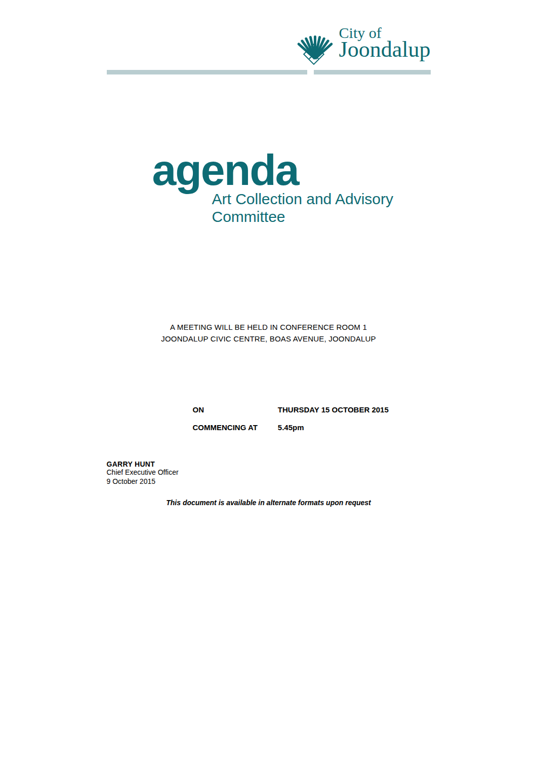City of Joondalup
agenda
Art Collection and Advisory Committee
A MEETING WILL BE HELD IN CONFERENCE ROOM 1
JOONDALUP CIVIC CENTRE, BOAS AVENUE, JOONDALUP
| ON | THURSDAY 15 OCTOBER 2015 |
| COMMENCING AT | 5.45pm |
GARRY HUNT
Chief Executive Officer
9 October 2015
This document is available in alternate formats upon request